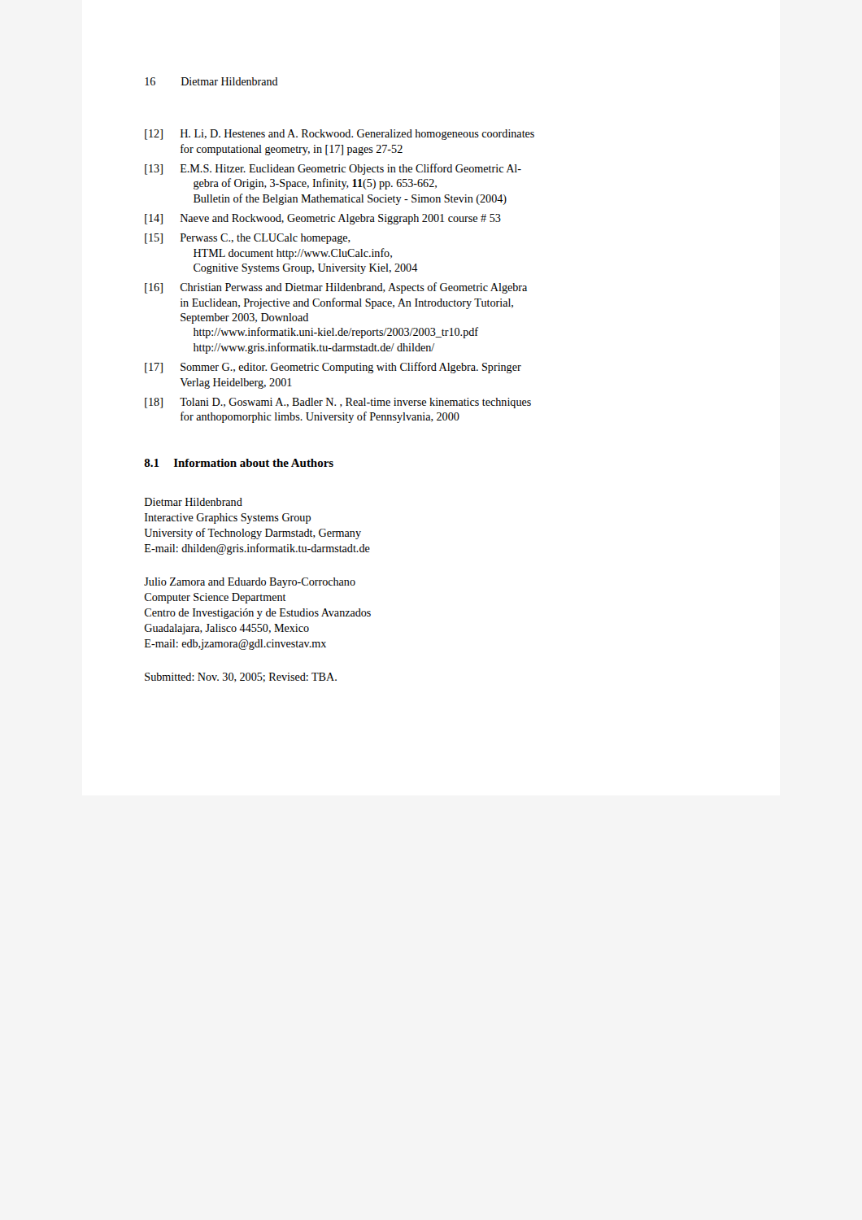16 Dietmar Hildenbrand
[12] H. Li, D. Hestenes and A. Rockwood. Generalized homogeneous coordinates for computational geometry, in [17] pages 27-52
[13] E.M.S. Hitzer. Euclidean Geometric Objects in the Clifford Geometric Al- gebra of Origin, 3-Space, Infinity, 11(5) pp. 653-662, Bulletin of the Belgian Mathematical Society - Simon Stevin (2004)
[14] Naeve and Rockwood, Geometric Algebra Siggraph 2001 course # 53
[15] Perwass C., the CLUCalc homepage, HTML document http://www.CluCalc.info, Cognitive Systems Group, University Kiel, 2004
[16] Christian Perwass and Dietmar Hildenbrand, Aspects of Geometric Algebra in Euclidean, Projective and Conformal Space, An Introductory Tutorial, September 2003, Download http://www.informatik.uni-kiel.de/reports/2003/2003_tr10.pdf http://www.gris.informatik.tu-darmstadt.de/ dhilden/
[17] Sommer G., editor. Geometric Computing with Clifford Algebra. Springer Verlag Heidelberg, 2001
[18] Tolani D., Goswami A., Badler N. , Real-time inverse kinematics techniques for anthopomorphic limbs. University of Pennsylvania, 2000
8.1 Information about the Authors
Dietmar Hildenbrand Interactive Graphics Systems Group University of Technology Darmstadt, Germany E-mail: dhilden@gris.informatik.tu-darmstadt.de
Julio Zamora and Eduardo Bayro-Corrochano Computer Science Department Centro de Investigación y de Estudios Avanzados Guadalajara, Jalisco 44550, Mexico E-mail: edb,jzamora@gdl.cinvestav.mx
Submitted: Nov. 30, 2005; Revised: TBA.